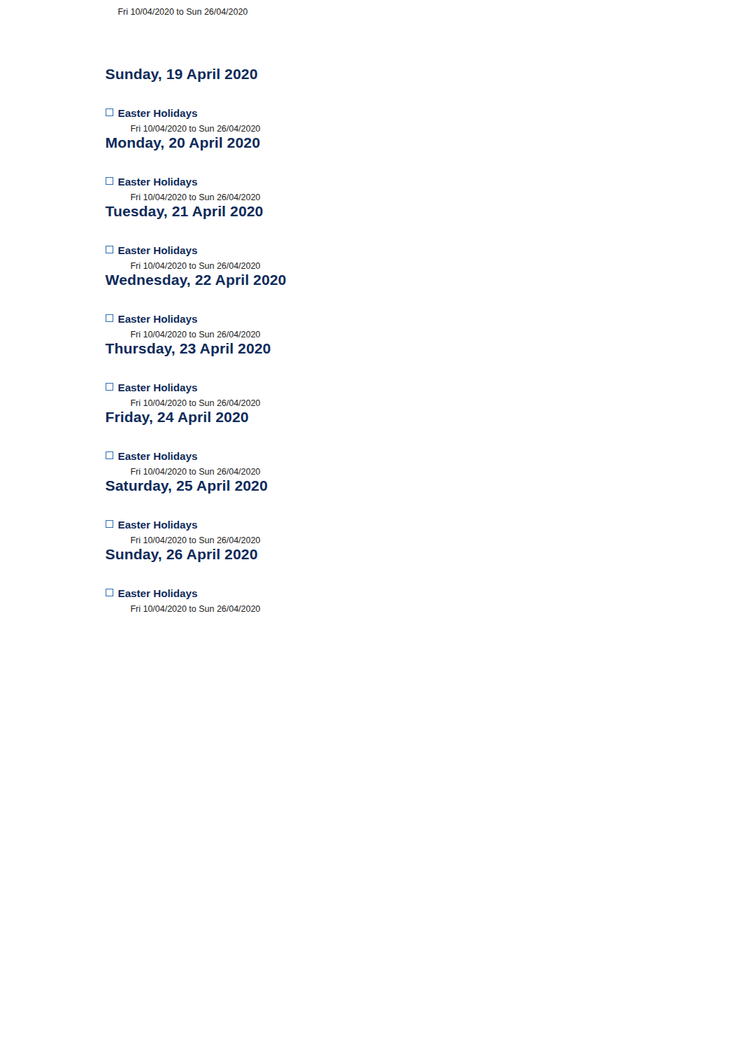Fri 10/04/2020 to Sun 26/04/2020
Sunday, 19 April 2020
Easter Holidays
Fri 10/04/2020 to Sun 26/04/2020
Monday, 20 April 2020
Easter Holidays
Fri 10/04/2020 to Sun 26/04/2020
Tuesday, 21 April 2020
Easter Holidays
Fri 10/04/2020 to Sun 26/04/2020
Wednesday, 22 April 2020
Easter Holidays
Fri 10/04/2020 to Sun 26/04/2020
Thursday, 23 April 2020
Easter Holidays
Fri 10/04/2020 to Sun 26/04/2020
Friday, 24 April 2020
Easter Holidays
Fri 10/04/2020 to Sun 26/04/2020
Saturday, 25 April 2020
Easter Holidays
Fri 10/04/2020 to Sun 26/04/2020
Sunday, 26 April 2020
Easter Holidays
Fri 10/04/2020 to Sun 26/04/2020